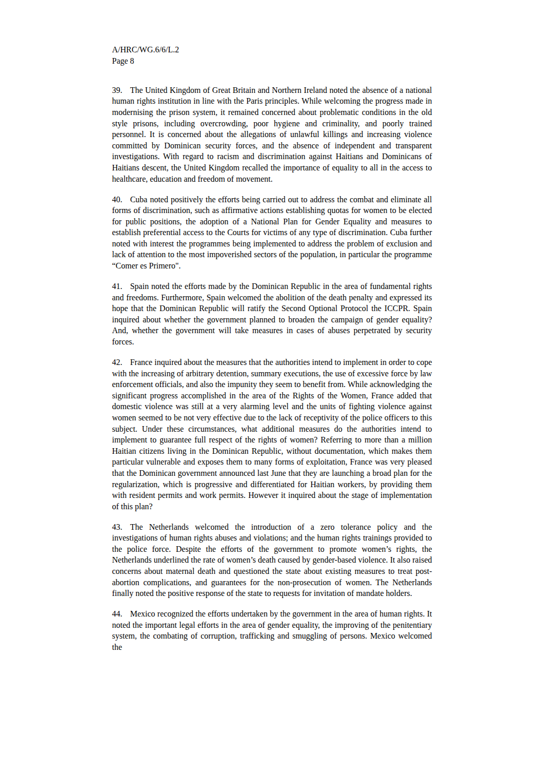A/HRC/WG.6/6/L.2
Page 8
39. The United Kingdom of Great Britain and Northern Ireland noted the absence of a national human rights institution in line with the Paris principles. While welcoming the progress made in modernising the prison system, it remained concerned about problematic conditions in the old style prisons, including overcrowding, poor hygiene and criminality, and poorly trained personnel. It is concerned about the allegations of unlawful killings and increasing violence committed by Dominican security forces, and the absence of independent and transparent investigations. With regard to racism and discrimination against Haitians and Dominicans of Haitians descent, the United Kingdom recalled the importance of equality to all in the access to healthcare, education and freedom of movement.
40. Cuba noted positively the efforts being carried out to address the combat and eliminate all forms of discrimination, such as affirmative actions establishing quotas for women to be elected for public positions, the adoption of a National Plan for Gender Equality and measures to establish preferential access to the Courts for victims of any type of discrimination. Cuba further noted with interest the programmes being implemented to address the problem of exclusion and lack of attention to the most impoverished sectors of the population, in particular the programme “Comer es Primero".
41. Spain noted the efforts made by the Dominican Republic in the area of fundamental rights and freedoms. Furthermore, Spain welcomed the abolition of the death penalty and expressed its hope that the Dominican Republic will ratify the Second Optional Protocol the ICCPR. Spain inquired about whether the government planned to broaden the campaign of gender equality? And, whether the government will take measures in cases of abuses perpetrated by security forces.
42. France inquired about the measures that the authorities intend to implement in order to cope with the increasing of arbitrary detention, summary executions, the use of excessive force by law enforcement officials, and also the impunity they seem to benefit from. While acknowledging the significant progress accomplished in the area of the Rights of the Women, France added that domestic violence was still at a very alarming level and the units of fighting violence against women seemed to be not very effective due to the lack of receptivity of the police officers to this subject. Under these circumstances, what additional measures do the authorities intend to implement to guarantee full respect of the rights of women? Referring to more than a million Haitian citizens living in the Dominican Republic, without documentation, which makes them particular vulnerable and exposes them to many forms of exploitation, France was very pleased that the Dominican government announced last June that they are launching a broad plan for the regularization, which is progressive and differentiated for Haitian workers, by providing them with resident permits and work permits. However it inquired about the stage of implementation of this plan?
43. The Netherlands welcomed the introduction of a zero tolerance policy and the investigations of human rights abuses and violations; and the human rights trainings provided to the police force. Despite the efforts of the government to promote women’s rights, the Netherlands underlined the rate of women’s death caused by gender-based violence. It also raised concerns about maternal death and questioned the state about existing measures to treat post-abortion complications, and guarantees for the non-prosecution of women. The Netherlands finally noted the positive response of the state to requests for invitation of mandate holders.
44. Mexico recognized the efforts undertaken by the government in the area of human rights. It noted the important legal efforts in the area of gender equality, the improving of the penitentiary system, the combating of corruption, trafficking and smuggling of persons. Mexico welcomed the